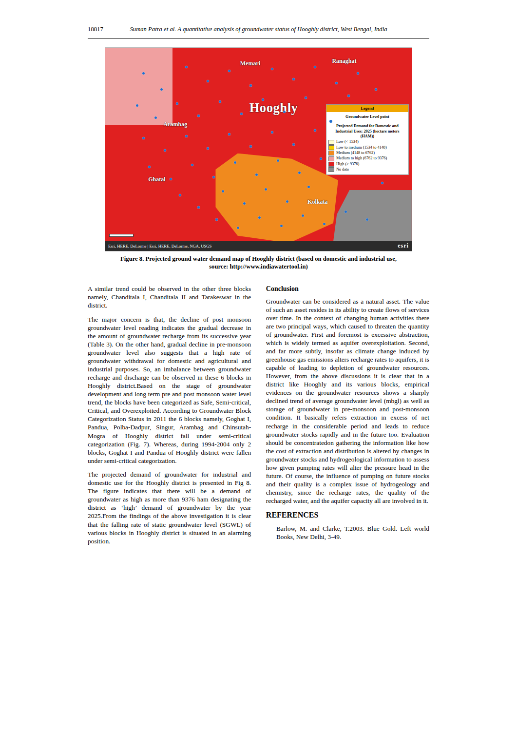18817 Suman Patra et al. A quantitative analysis of groundwater status of Hooghly district, West Bengal, India
Memari Ranaghat Arambag Ghatal Kolkata Hooghly
Legend
Groundwater Level point
Projected Demand for Domestic and Industrial Uses: 2025 (hectare meters (HAM))
Low (< 1534)
Low to medium (1534 to 4148)
Medium (4148 to 6762)
Medium to high (6762 to 9376)
High (> 9376)
No data
Esri, HERE, DeLorme | Esri, HERE, DeLorme, NGA, USGS esri
Figure 8. Projected ground water demand map of Hooghly district (based on domestic and industrial use, source: http://www.indiawatertool.in)
A similar trend could be observed in the other three blocks namely, Chanditala I, Chanditala II and Tarakeswar in the district.
The major concern is that, the decline of post monsoon groundwater level reading indicates the gradual decrease in the amount of groundwater recharge from its successive year (Table 3). On the other hand, gradual decline in pre-monsoon groundwater level also suggests that a high rate of groundwater withdrawal for domestic and agricultural and industrial purposes. So, an imbalance between groundwater recharge and discharge can be observed in these 6 blocks in Hooghly district.Based on the stage of groundwater development and long term pre and post monsoon water level trend, the blocks have been categorized as Safe, Semi-critical, Critical, and Overexploited. According to Groundwater Block Categorization Status in 2011 the 6 blocks namely, Goghat I, Pandua, Polba-Dadpur, Singur, Arambag and Chinsutah-Mogra of Hooghly district fall under semi-critical categorization (Fig. 7). Whereas, during 1994-2004 only 2 blocks, Goghat I and Pandua of Hooghly district were fallen under semi-critical categorization.
The projected demand of groundwater for industrial and domestic use for the Hooghly district is presented in Fig 8. The figure indicates that there will be a demand of groundwater as high as more than 9376 ham designating the district as ‘high’ demand of groundwater by the year 2025.From the findings of the above investigation it is clear that the falling rate of static groundwater level (SGWL) of various blocks in Hooghly district is situated in an alarming position.
Conclusion
Groundwater can be considered as a natural asset. The value of such an asset resides in its ability to create flows of services over time. In the context of changing human activities there are two principal ways, which caused to threaten the quantity of groundwater. First and foremost is excessive abstraction, which is widely termed as aquifer overexploitation. Second, and far more subtly, insofar as climate change induced by greenhouse gas emissions alters recharge rates to aquifers, it is capable of leading to depletion of groundwater resources. However, from the above discussions it is clear that in a district like Hooghly and its various blocks, empirical evidences on the groundwater resources shows a sharply declined trend of average groundwater level (mbgl) as well as storage of groundwater in pre-monsoon and post-monsoon condition. It basically refers extraction in excess of net recharge in the considerable period and leads to reduce groundwater stocks rapidly and in the future too. Evaluation should be concentratedon gathering the information like how the cost of extraction and distribution is altered by changes in groundwater stocks and hydrogeological information to assess how given pumping rates will alter the pressure head in the future. Of course, the influence of pumping on future stocks and their quality is a complex issue of hydrogeology and chemistry, since the recharge rates, the quality of the recharged water, and the aquifer capacity all are involved in it.
REFERENCES
Barlow, M. and Clarke, T.2003. Blue Gold. Left world Books, New Delhi, 3-49.